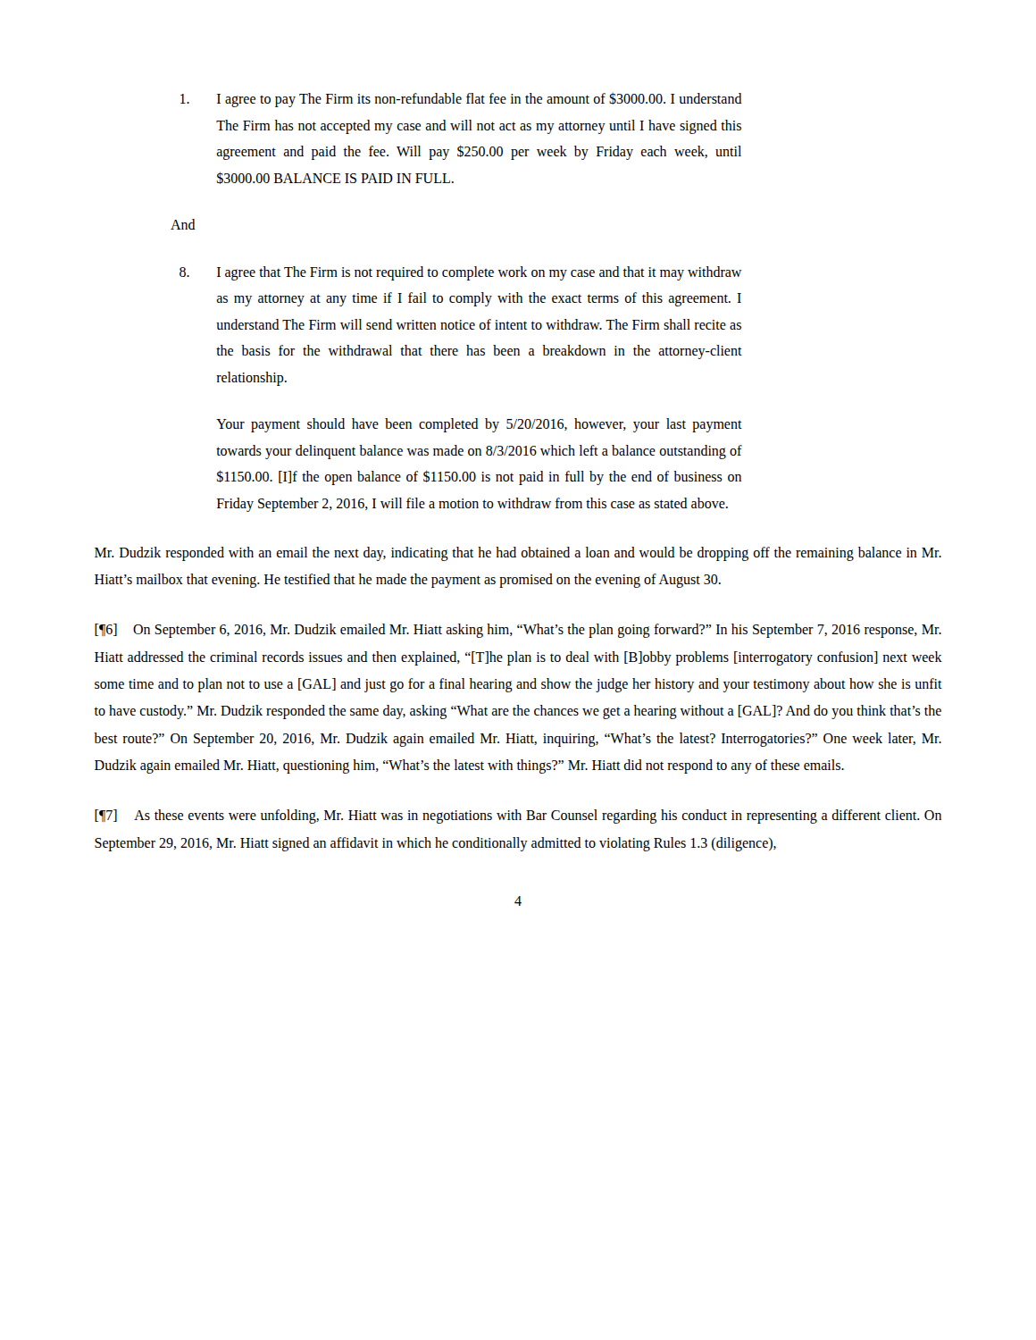1. I agree to pay The Firm its non-refundable flat fee in the amount of $3000.00. I understand The Firm has not accepted my case and will not act as my attorney until I have signed this agreement and paid the fee. Will pay $250.00 per week by Friday each week, until $3000.00 BALANCE IS PAID IN FULL.
And
8. I agree that The Firm is not required to complete work on my case and that it may withdraw as my attorney at any time if I fail to comply with the exact terms of this agreement. I understand The Firm will send written notice of intent to withdraw. The Firm shall recite as the basis for the withdrawal that there has been a breakdown in the attorney-client relationship.
Your payment should have been completed by 5/20/2016, however, your last payment towards your delinquent balance was made on 8/3/2016 which left a balance outstanding of $1150.00. [I]f the open balance of $1150.00 is not paid in full by the end of business on Friday September 2, 2016, I will file a motion to withdraw from this case as stated above.
Mr. Dudzik responded with an email the next day, indicating that he had obtained a loan and would be dropping off the remaining balance in Mr. Hiatt’s mailbox that evening. He testified that he made the payment as promised on the evening of August 30.
[¶6] On September 6, 2016, Mr. Dudzik emailed Mr. Hiatt asking him, “What’s the plan going forward?” In his September 7, 2016 response, Mr. Hiatt addressed the criminal records issues and then explained, “[T]he plan is to deal with [B]obby problems [interrogatory confusion] next week some time and to plan not to use a [GAL] and just go for a final hearing and show the judge her history and your testimony about how she is unfit to have custody.” Mr. Dudzik responded the same day, asking “What are the chances we get a hearing without a [GAL]? And do you think that’s the best route?” On September 20, 2016, Mr. Dudzik again emailed Mr. Hiatt, inquiring, “What’s the latest? Interrogatories?” One week later, Mr. Dudzik again emailed Mr. Hiatt, questioning him, “What’s the latest with things?” Mr. Hiatt did not respond to any of these emails.
[¶7] As these events were unfolding, Mr. Hiatt was in negotiations with Bar Counsel regarding his conduct in representing a different client. On September 29, 2016, Mr. Hiatt signed an affidavit in which he conditionally admitted to violating Rules 1.3 (diligence),
4